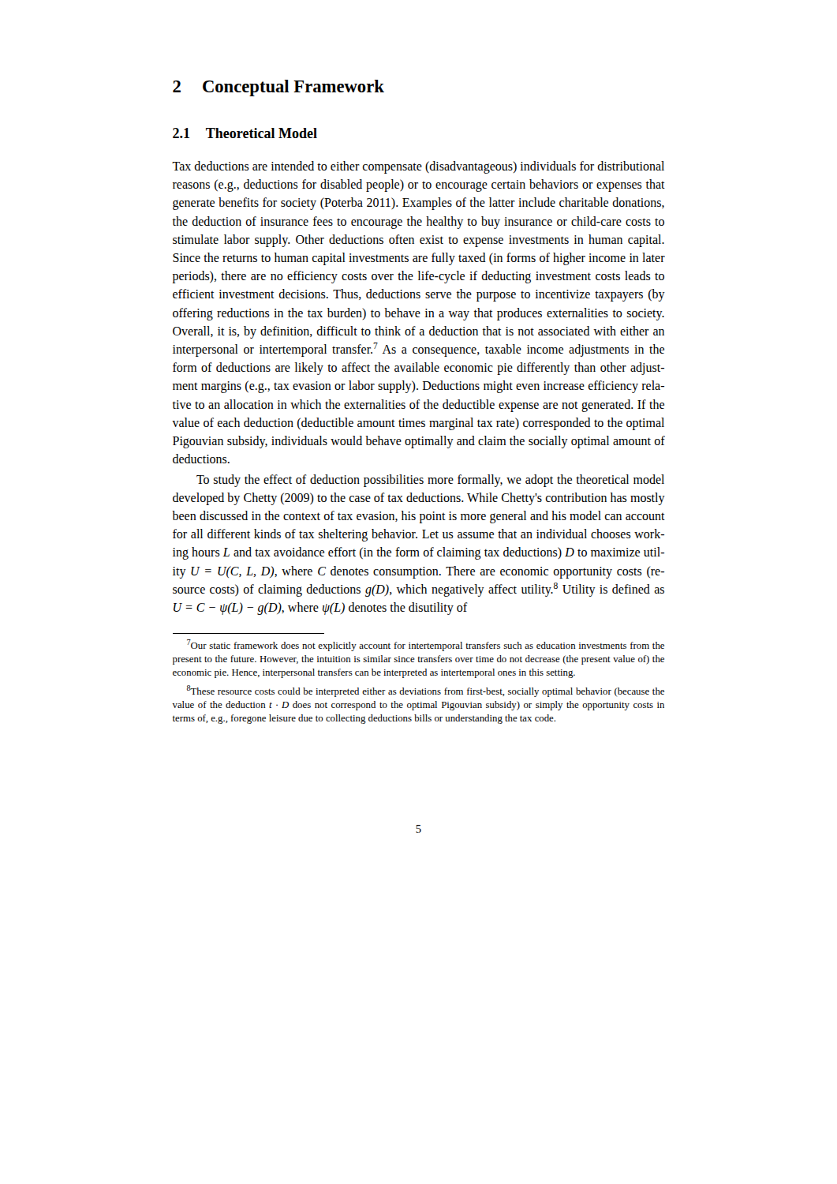2 Conceptual Framework
2.1 Theoretical Model
Tax deductions are intended to either compensate (disadvantageous) individuals for distributional reasons (e.g., deductions for disabled people) or to encourage certain behaviors or expenses that generate benefits for society (Poterba 2011). Examples of the latter include charitable donations, the deduction of insurance fees to encourage the healthy to buy insurance or child-care costs to stimulate labor supply. Other deductions often exist to expense investments in human capital. Since the returns to human capital investments are fully taxed (in forms of higher income in later periods), there are no efficiency costs over the life-cycle if deducting investment costs leads to efficient investment decisions. Thus, deductions serve the purpose to incentivize taxpayers (by offering reductions in the tax burden) to behave in a way that produces externalities to society. Overall, it is, by definition, difficult to think of a deduction that is not associated with either an interpersonal or intertemporal transfer.7 As a consequence, taxable income adjustments in the form of deductions are likely to affect the available economic pie differently than other adjustment margins (e.g., tax evasion or labor supply). Deductions might even increase efficiency relative to an allocation in which the externalities of the deductible expense are not generated. If the value of each deduction (deductible amount times marginal tax rate) corresponded to the optimal Pigouvian subsidy, individuals would behave optimally and claim the socially optimal amount of deductions.
To study the effect of deduction possibilities more formally, we adopt the theoretical model developed by Chetty (2009) to the case of tax deductions. While Chetty's contribution has mostly been discussed in the context of tax evasion, his point is more general and his model can account for all different kinds of tax sheltering behavior. Let us assume that an individual chooses working hours L and tax avoidance effort (in the form of claiming tax deductions) D to maximize utility U = U(C, L, D), where C denotes consumption. There are economic opportunity costs (resource costs) of claiming deductions g(D), which negatively affect utility.8 Utility is defined as U = C − ψ(L) − g(D), where ψ(L) denotes the disutility of
7Our static framework does not explicitly account for intertemporal transfers such as education investments from the present to the future. However, the intuition is similar since transfers over time do not decrease (the present value of) the economic pie. Hence, interpersonal transfers can be interpreted as intertemporal ones in this setting.
8These resource costs could be interpreted either as deviations from first-best, socially optimal behavior (because the value of the deduction t · D does not correspond to the optimal Pigouvian subsidy) or simply the opportunity costs in terms of, e.g., foregone leisure due to collecting deductions bills or understanding the tax code.
5